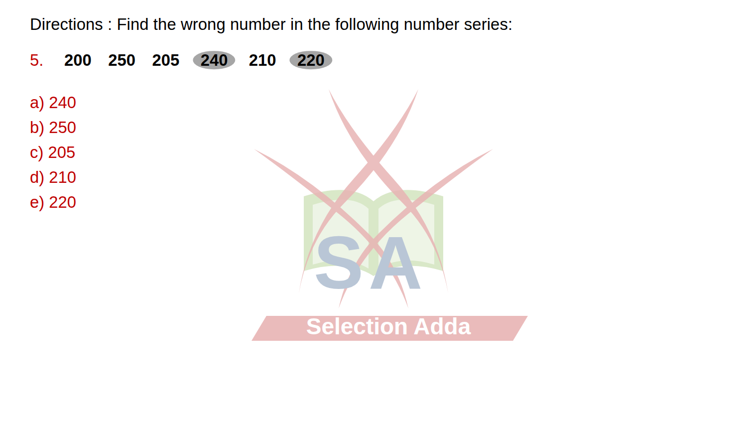S A Selection Adda
Directions : Find the wrong number in the following number series:
5. 200250205240210220
a) 240
b) 250
c) 205
d) 210
e) 220